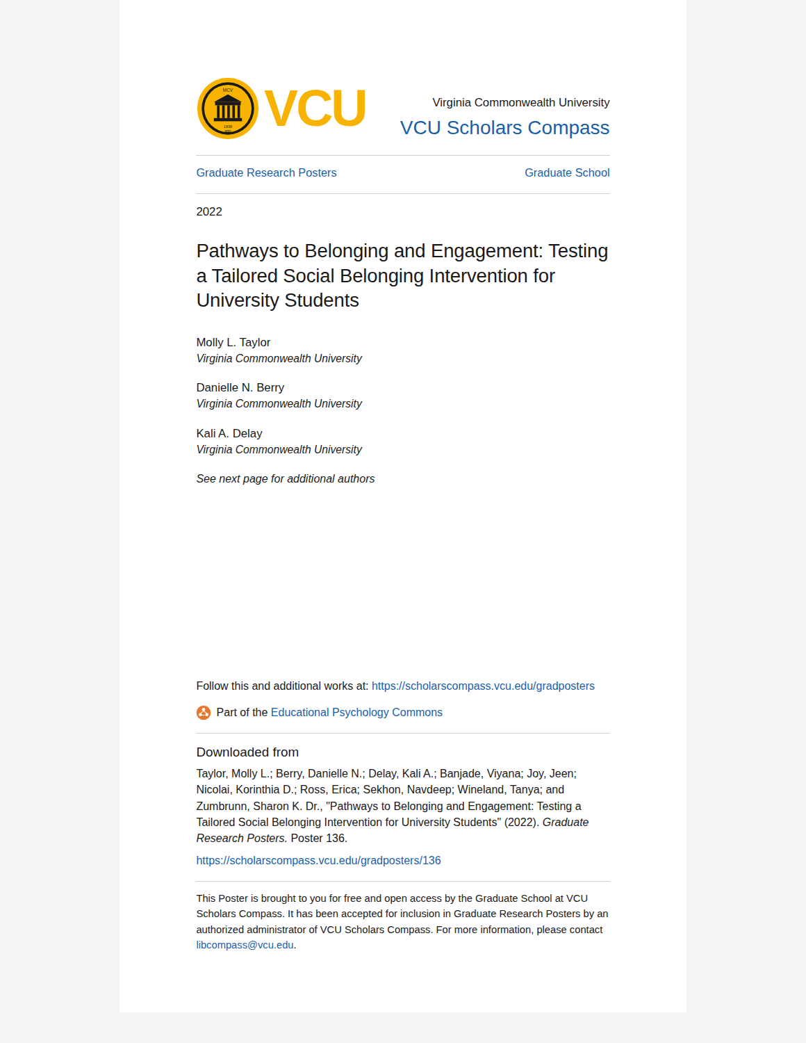MCV 1838 RPI VCU
Virginia Commonwealth University
VCU Scholars Compass
Graduate Research Posters Graduate School
2022
Pathways to Belonging and Engagement: Testing a Tailored Social Belonging Intervention for University Students
Molly L. Taylor Virginia Commonwealth University
Danielle N. Berry Virginia Commonwealth University
Kali A. Delay Virginia Commonwealth University
See next page for additional authors
Follow this and additional works at: https://scholarscompass.vcu.edu/gradposters
Part of the Educational Psychology Commons
Downloaded from
Taylor, Molly L.; Berry, Danielle N.; Delay, Kali A.; Banjade, Viyana; Joy, Jeen; Nicolai, Korinthia D.; Ross, Erica; Sekhon, Navdeep; Wineland, Tanya; and Zumbrunn, Sharon K. Dr., "Pathways to Belonging and Engagement: Testing a Tailored Social Belonging Intervention for University Students" (2022). Graduate Research Posters. Poster 136. https://scholarscompass.vcu.edu/gradposters/136
This Poster is brought to you for free and open access by the Graduate School at VCU Scholars Compass. It has been accepted for inclusion in Graduate Research Posters by an authorized administrator of VCU Scholars Compass. For more information, please contact libcompass@vcu.edu.